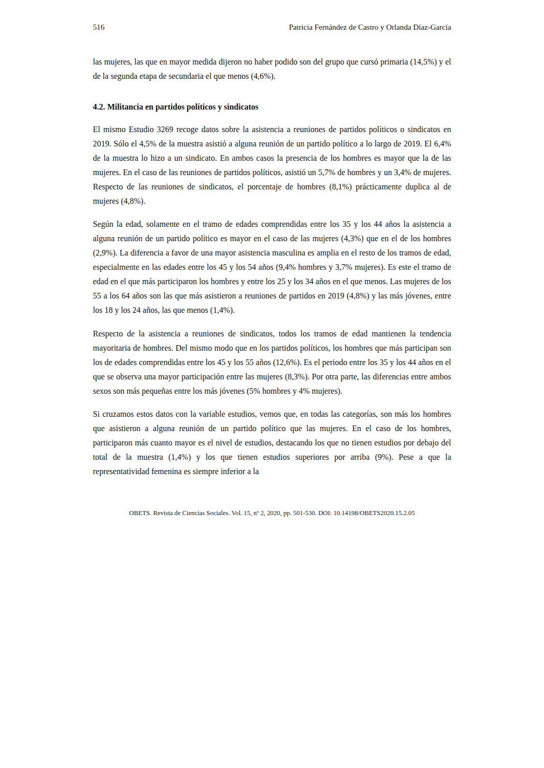516 Patricia Fernández de Castro y Orlanda Díaz-García
las mujeres, las que en mayor medida dijeron no haber podido son del grupo que cursó primaria (14,5%) y el de la segunda etapa de secundaria el que menos (4,6%).
4.2. Militancia en partidos políticos y sindicatos
El mismo Estudio 3269 recoge datos sobre la asistencia a reuniones de partidos políticos o sindicatos en 2019. Sólo el 4,5% de la muestra asistió a alguna reunión de un partido político a lo largo de 2019. El 6,4% de la muestra lo hizo a un sindicato. En ambos casos la presencia de los hombres es mayor que la de las mujeres. En el caso de las reuniones de partidos políticos, asistió un 5,7% de hombres y un 3,4% de mujeres. Respecto de las reuniones de sindicatos, el porcentaje de hombres (8,1%) prácticamente duplica al de mujeres (4,8%).
Según la edad, solamente en el tramo de edades comprendidas entre los 35 y los 44 años la asistencia a alguna reunión de un partido político es mayor en el caso de las mujeres (4,3%) que en el de los hombres (2,9%). La diferencia a favor de una mayor asistencia masculina es amplia en el resto de los tramos de edad, especialmente en las edades entre los 45 y los 54 años (9,4% hombres y 3,7% mujeres). Es este el tramo de edad en el que más participaron los hombres y entre los 25 y los 34 años en el que menos. Las mujeres de los 55 a los 64 años son las que más asistieron a reuniones de partidos en 2019 (4,8%) y las más jóvenes, entre los 18 y los 24 años, las que menos (1,4%).
Respecto de la asistencia a reuniones de sindicatos, todos los tramos de edad mantienen la tendencia mayoritaria de hombres. Del mismo modo que en los partidos políticos, los hombres que más participan son los de edades comprendidas entre los 45 y los 55 años (12,6%). Es el periodo entre los 35 y los 44 años en el que se observa una mayor participación entre las mujeres (8,3%). Por otra parte, las diferencias entre ambos sexos son más pequeñas entre los más jóvenes (5% hombres y 4% mujeres).
Si cruzamos estos datos con la variable estudios, vemos que, en todas las categorías, son más los hombres que asistieron a alguna reunión de un partido político que las mujeres. En el caso de los hombres, participaron más cuanto mayor es el nivel de estudios, destacando los que no tienen estudios por debajo del total de la muestra (1,4%) y los que tienen estudios superiores por arriba (9%). Pese a que la representatividad femenina es siempre inferior a la
OBETS. Revista de Ciencias Sociales. Vol. 15, nº 2, 2020, pp. 501-530. DOI: 10.14198/OBETS2020.15.2.05